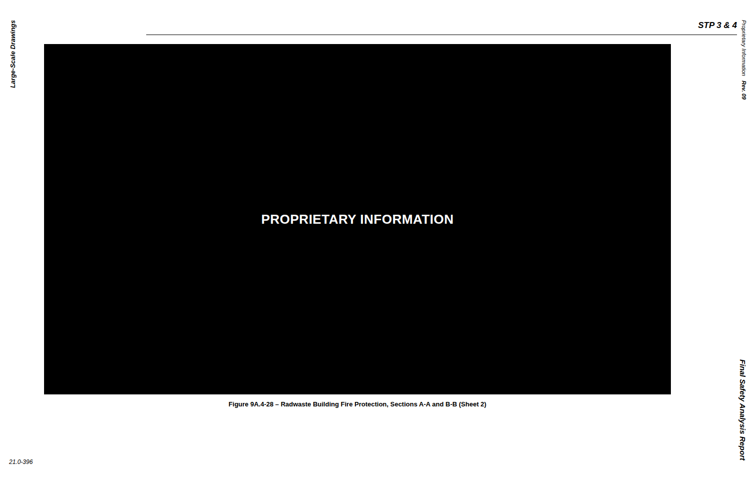Large-Scale Drawings
STP 3 & 4
Proprietary Information Rev. 09
Final Safety Analysis Report
PROPRIETARY INFORMATION
Figure 9A.4-28 – Radwaste Building Fire Protection, Sections A-A and B-B (Sheet 2)
21.0-396